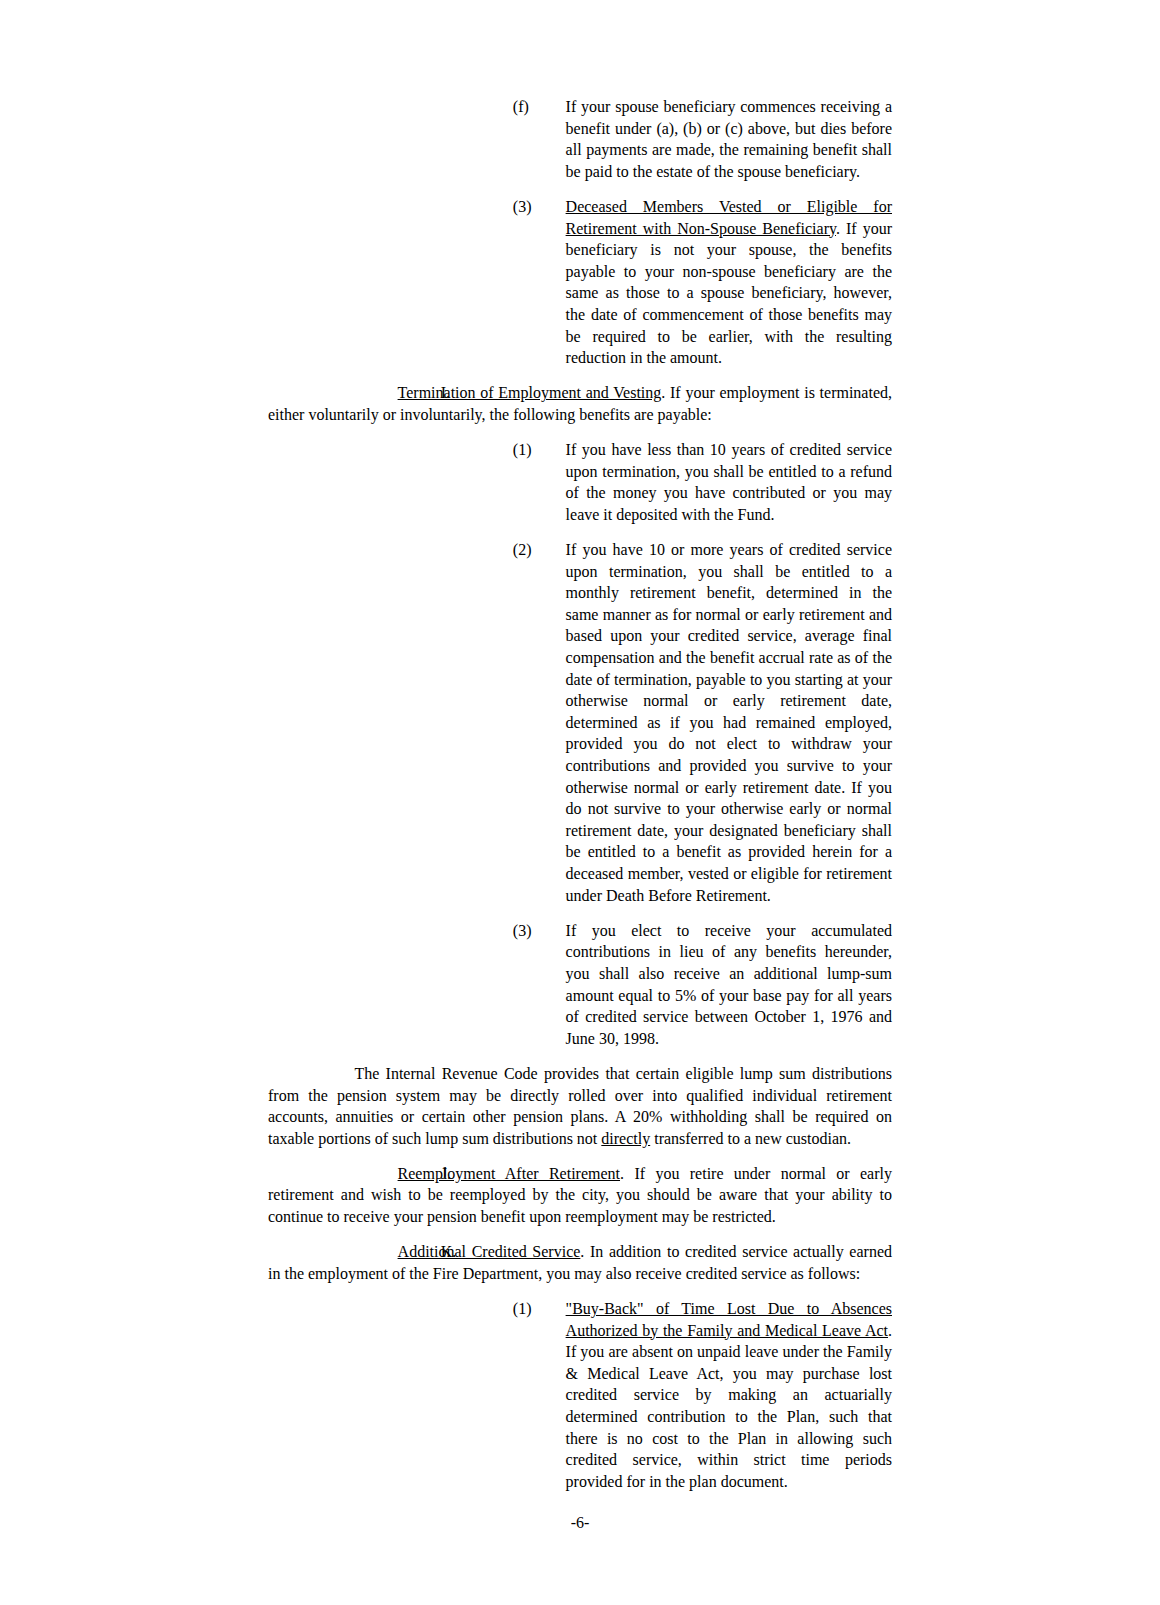(f)
If your spouse beneficiary commences receiving a benefit under (a), (b) or (c) above, but dies before all payments are made, the remaining benefit shall be paid to the estate of the spouse beneficiary.
(3)
Deceased Members Vested or Eligible for Retirement with Non-Spouse Beneficiary. If your beneficiary is not your spouse, the benefits payable to your non-spouse beneficiary are the same as those to a spouse beneficiary, however, the date of commencement of those benefits may be required to be earlier, with the resulting reduction in the amount.
I. Termination of Employment and Vesting. If your employment is terminated, either voluntarily or involuntarily, the following benefits are payable:
(1)
If you have less than 10 years of credited service upon termination, you shall be entitled to a refund of the money you have contributed or you may leave it deposited with the Fund.
(2)
If you have 10 or more years of credited service upon termination, you shall be entitled to a monthly retirement benefit, determined in the same manner as for normal or early retirement and based upon your credited service, average final compensation and the benefit accrual rate as of the date of termination, payable to you starting at your otherwise normal or early retirement date, determined as if you had remained employed, provided you do not elect to withdraw your contributions and provided you survive to your otherwise normal or early retirement date. If you do not survive to your otherwise early or normal retirement date, your designated beneficiary shall be entitled to a benefit as provided herein for a deceased member, vested or eligible for retirement under Death Before Retirement.
(3)
If you elect to receive your accumulated contributions in lieu of any benefits hereunder, you shall also receive an additional lump-sum amount equal to 5% of your base pay for all years of credited service between October 1, 1976 and June 30, 1998.
The Internal Revenue Code provides that certain eligible lump sum distributions from the pension system may be directly rolled over into qualified individual retirement accounts, annuities or certain other pension plans. A 20% withholding shall be required on taxable portions of such lump sum distributions not directly transferred to a new custodian.
J. Reemployment After Retirement. If you retire under normal or early retirement and wish to be reemployed by the city, you should be aware that your ability to continue to receive your pension benefit upon reemployment may be restricted.
K. Additional Credited Service. In addition to credited service actually earned in the employment of the Fire Department, you may also receive credited service as follows:
(1)
"Buy-Back" of Time Lost Due to Absences Authorized by the Family and Medical Leave Act. If you are absent on unpaid leave under the Family & Medical Leave Act, you may purchase lost credited service by making an actuarially determined contribution to the Plan, such that there is no cost to the Plan in allowing such credited service, within strict time periods provided for in the plan document.
-6-